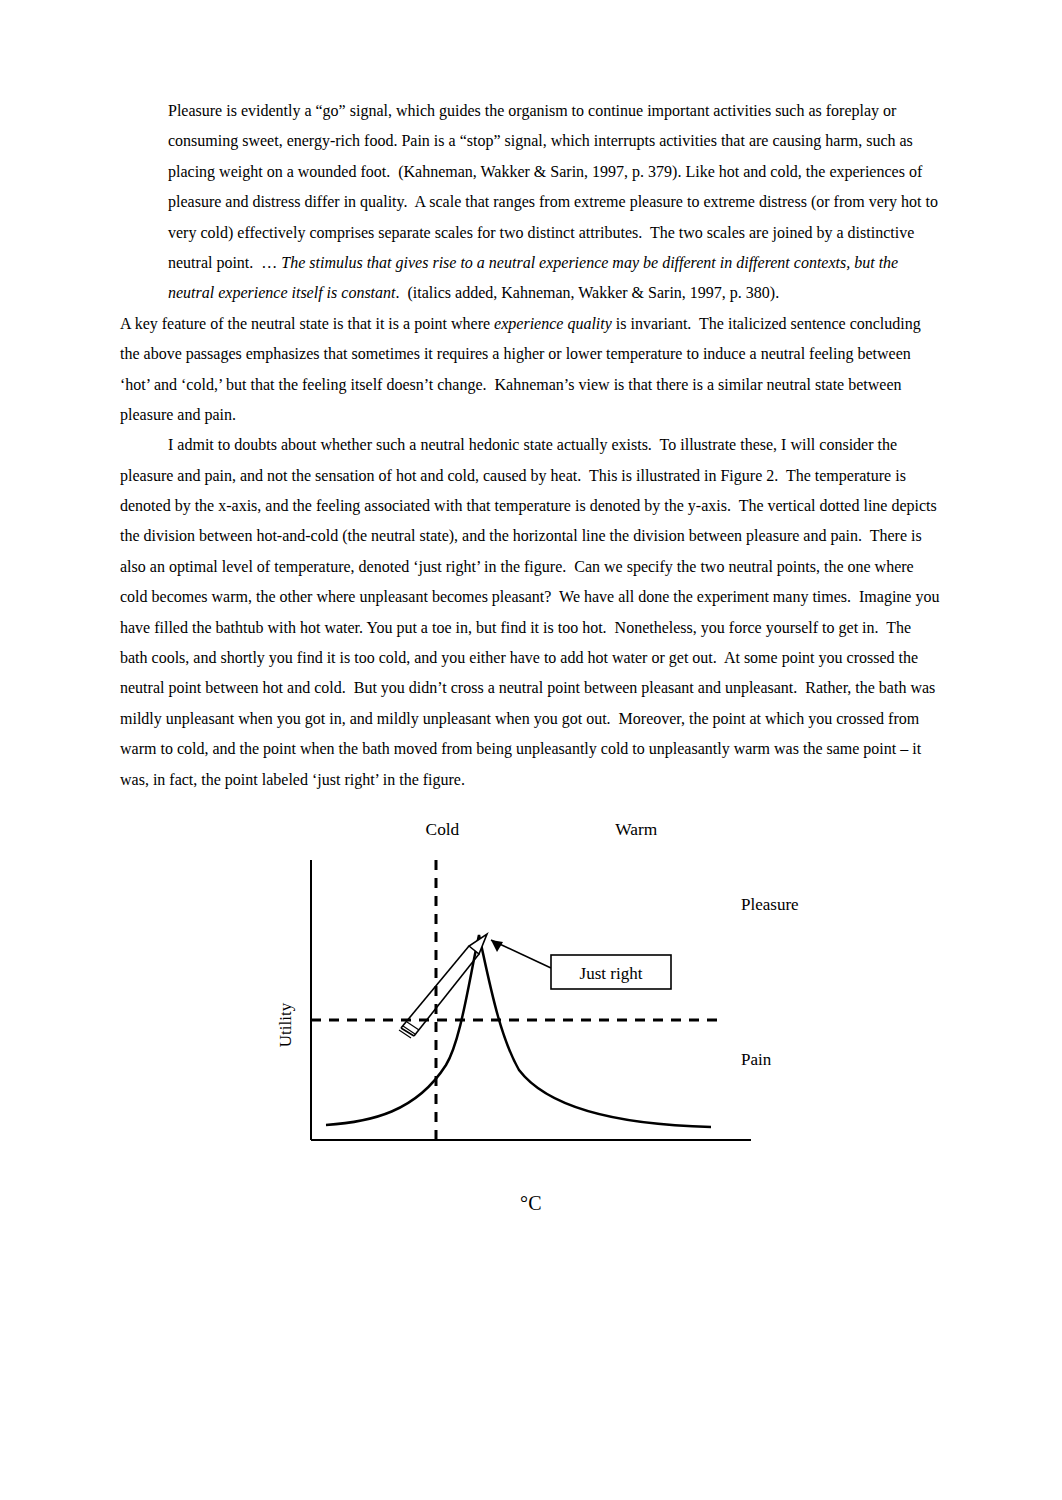Pleasure is evidently a “go” signal, which guides the organism to continue important activities such as foreplay or consuming sweet, energy-rich food. Pain is a “stop” signal, which interrupts activities that are causing harm, such as placing weight on a wounded foot. (Kahneman, Wakker & Sarin, 1997, p. 379). Like hot and cold, the experiences of pleasure and distress differ in quality. A scale that ranges from extreme pleasure to extreme distress (or from very hot to very cold) effectively comprises separate scales for two distinct attributes. The two scales are joined by a distinctive neutral point. … The stimulus that gives rise to a neutral experience may be different in different contexts, but the neutral experience itself is constant. (italics added, Kahneman, Wakker & Sarin, 1997, p. 380).
A key feature of the neutral state is that it is a point where experience quality is invariant. The italicized sentence concluding the above passages emphasizes that sometimes it requires a higher or lower temperature to induce a neutral feeling between ‘hot’ and ‘cold,’ but that the feeling itself doesn’t change. Kahneman’s view is that there is a similar neutral state between pleasure and pain.
I admit to doubts about whether such a neutral hedonic state actually exists. To illustrate these, I will consider the pleasure and pain, and not the sensation of hot and cold, caused by heat. This is illustrated in Figure 2. The temperature is denoted by the x-axis, and the feeling associated with that temperature is denoted by the y-axis. The vertical dotted line depicts the division between hot-and-cold (the neutral state), and the horizontal line the division between pleasure and pain. There is also an optimal level of temperature, denoted ‘just right’ in the figure. Can we specify the two neutral points, the one where cold becomes warm, the other where unpleasant becomes pleasant? We have all done the experiment many times. Imagine you have filled the bathtub with hot water. You put a toe in, but find it is too hot. Nonetheless, you force yourself to get in. The bath cools, and shortly you find it is too cold, and you either have to add hot water or get out. At some point you crossed the neutral point between hot and cold. But you didn’t cross a neutral point between pleasant and unpleasant. Rather, the bath was mildly unpleasant when you got in, and mildly unpleasant when you got out. Moreover, the point at which you crossed from warm to cold, and the point when the bath moved from being unpleasantly cold to unpleasantly warm was the same point – it was, in fact, the point labeled ‘just right’ in the figure.
Cold Warm
Just right Pleasure Pain Utility
°C